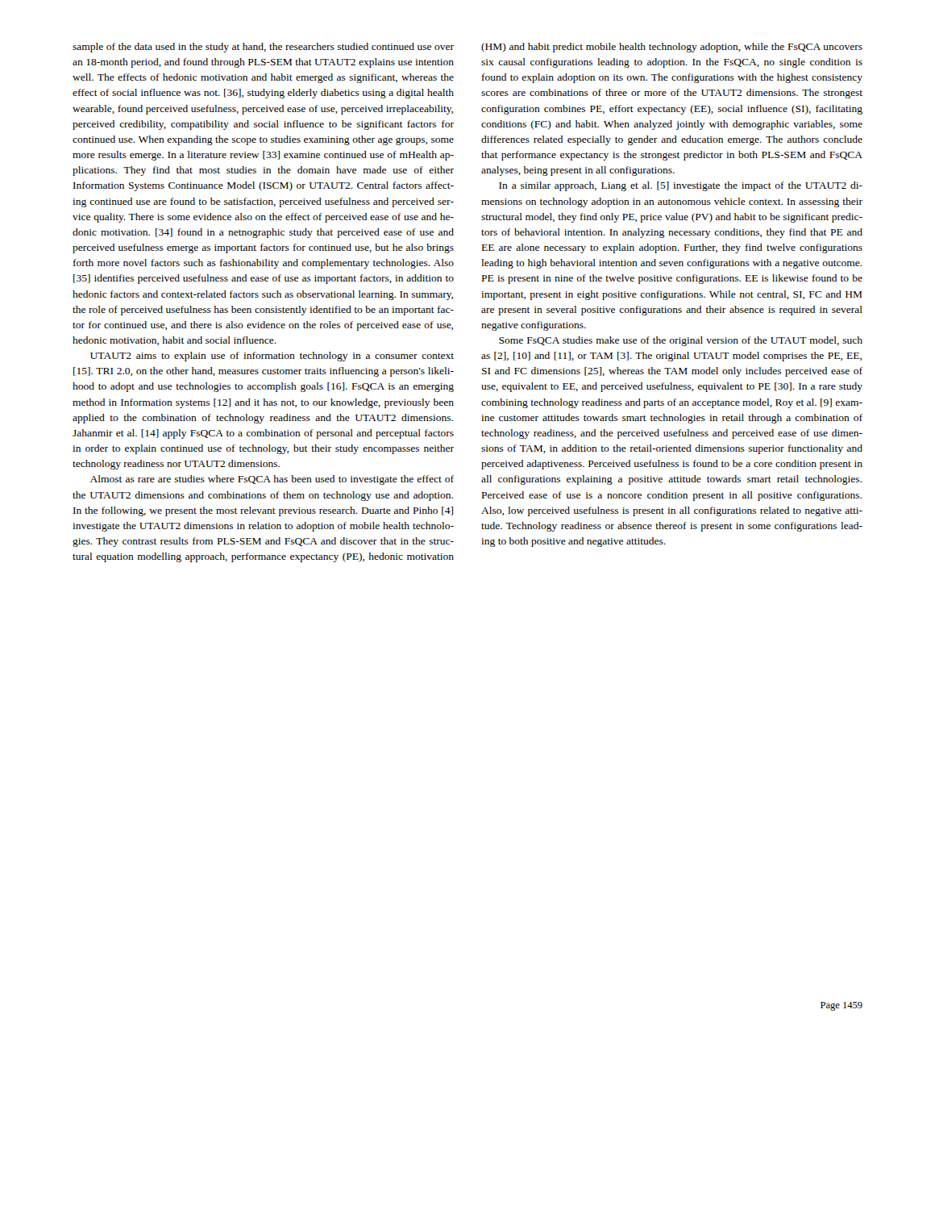sample of the data used in the study at hand, the researchers studied continued use over an 18-month period, and found through PLS-SEM that UTAUT2 explains use intention well. The effects of hedonic motivation and habit emerged as significant, whereas the effect of social influence was not. [36], studying elderly diabetics using a digital health wearable, found perceived usefulness, perceived ease of use, perceived irreplaceability, perceived credibility, compatibility and social influence to be significant factors for continued use. When expanding the scope to studies examining other age groups, some more results emerge. In a literature review [33] examine continued use of mHealth applications. They find that most studies in the domain have made use of either Information Systems Continuance Model (ISCM) or UTAUT2. Central factors affecting continued use are found to be satisfaction, perceived usefulness and perceived service quality. There is some evidence also on the effect of perceived ease of use and hedonic motivation. [34] found in a netnographic study that perceived ease of use and perceived usefulness emerge as important factors for continued use, but he also brings forth more novel factors such as fashionability and complementary technologies. Also [35] identifies perceived usefulness and ease of use as important factors, in addition to hedonic factors and context-related factors such as observational learning. In summary, the role of perceived usefulness has been consistently identified to be an important factor for continued use, and there is also evidence on the roles of perceived ease of use, hedonic motivation, habit and social influence.
UTAUT2 aims to explain use of information technology in a consumer context [15]. TRI 2.0, on the other hand, measures customer traits influencing a person's likelihood to adopt and use technologies to accomplish goals [16]. FsQCA is an emerging method in Information systems [12] and it has not, to our knowledge, previously been applied to the combination of technology readiness and the UTAUT2 dimensions. Jahanmir et al. [14] apply FsQCA to a combination of personal and perceptual factors in order to explain continued use of technology, but their study encompasses neither technology readiness nor UTAUT2 dimensions.
Almost as rare are studies where FsQCA has been used to investigate the effect of the UTAUT2 dimensions and combinations of them on technology use and adoption. In the following, we present the most relevant previous research. Duarte and Pinho [4] investigate the UTAUT2 dimensions in relation to adoption of mobile health technologies. They contrast results from PLS-SEM and FsQCA and discover that in the structural equation modelling approach, performance expectancy (PE), hedonic motivation (HM) and habit predict mobile health technology adoption, while the FsQCA uncovers six causal configurations leading to adoption. In the FsQCA, no single condition is found to explain adoption on its own. The configurations with the highest consistency scores are combinations of three or more of the UTAUT2 dimensions. The strongest configuration combines PE, effort expectancy (EE), social influence (SI), facilitating conditions (FC) and habit. When analyzed jointly with demographic variables, some differences related especially to gender and education emerge. The authors conclude that performance expectancy is the strongest predictor in both PLS-SEM and FsQCA analyses, being present in all configurations.
In a similar approach, Liang et al. [5] investigate the impact of the UTAUT2 dimensions on technology adoption in an autonomous vehicle context. In assessing their structural model, they find only PE, price value (PV) and habit to be significant predictors of behavioral intention. In analyzing necessary conditions, they find that PE and EE are alone necessary to explain adoption. Further, they find twelve configurations leading to high behavioral intention and seven configurations with a negative outcome. PE is present in nine of the twelve positive configurations. EE is likewise found to be important, present in eight positive configurations. While not central, SI, FC and HM are present in several positive configurations and their absence is required in several negative configurations.
Some FsQCA studies make use of the original version of the UTAUT model, such as [2], [10] and [11], or TAM [3]. The original UTAUT model comprises the PE, EE, SI and FC dimensions [25], whereas the TAM model only includes perceived ease of use, equivalent to EE, and perceived usefulness, equivalent to PE [30]. In a rare study combining technology readiness and parts of an acceptance model, Roy et al. [9] examine customer attitudes towards smart technologies in retail through a combination of technology readiness, and the perceived usefulness and perceived ease of use dimensions of TAM, in addition to the retail-oriented dimensions superior functionality and perceived adaptiveness. Perceived usefulness is found to be a core condition present in all configurations explaining a positive attitude towards smart retail technologies. Perceived ease of use is a noncore condition present in all positive configurations. Also, low perceived usefulness is present in all configurations related to negative attitude. Technology readiness or absence thereof is present in some configurations leading to both positive and negative attitudes.
Page 1459